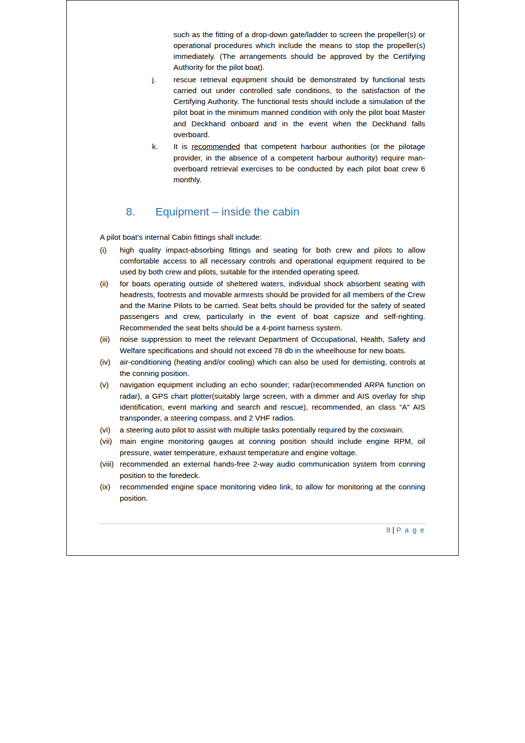such as the fitting of a drop-down gate/ladder to screen the propeller(s) or operational procedures which include the means to stop the propeller(s) immediately. (The arrangements should be approved by the Certifying Authority for the pilot boat).
j. rescue retrieval equipment should be demonstrated by functional tests carried out under controlled safe conditions, to the satisfaction of the Certifying Authority. The functional tests should include a simulation of the pilot boat in the minimum manned condition with only the pilot boat Master and Deckhand onboard and in the event when the Deckhand falls overboard.
k. It is recommended that competent harbour authorities (or the pilotage provider, in the absence of a competent harbour authority) require man-overboard retrieval exercises to be conducted by each pilot boat crew 6 monthly.
8. Equipment – inside the cabin
A pilot boat’s internal Cabin fittings shall include:
(i) high quality impact-absorbing fittings and seating for both crew and pilots to allow comfortable access to all necessary controls and operational equipment required to be used by both crew and pilots, suitable for the intended operating speed.
(ii) for boats operating outside of sheltered waters, individual shock absorbent seating with headrests, footrests and movable armrests should be provided for all members of the Crew and the Marine Pilots to be carried. Seat belts should be provided for the safety of seated passengers and crew, particularly in the event of boat capsize and self-righting. Recommended the seat belts should be a 4-point harness system.
(iii) noise suppression to meet the relevant Department of Occupational, Health, Safety and Welfare specifications and should not exceed 78 db in the wheelhouse for new boats.
(iv) air-conditioning (heating and/or cooling) which can also be used for demisting, controls at the conning position.
(v) navigation equipment including an echo sounder; radar(recommended ARPA function on radar), a GPS chart plotter(suitably large screen, with a dimmer and AIS overlay for ship identification, event marking and search and rescue), recommended, an class “A” AIS transponder, a steering compass, and 2 VHF radios.
(vi) a steering auto pilot to assist with multiple tasks potentially required by the coxswain.
(vii) main engine monitoring gauges at conning position should include engine RPM, oil pressure, water temperature, exhaust temperature and engine voltage.
(viii) recommended an external hands-free 2-way audio communication system from conning position to the foredeck.
(ix) recommended engine space monitoring video link, to allow for monitoring at the conning position.
8 | P a g e